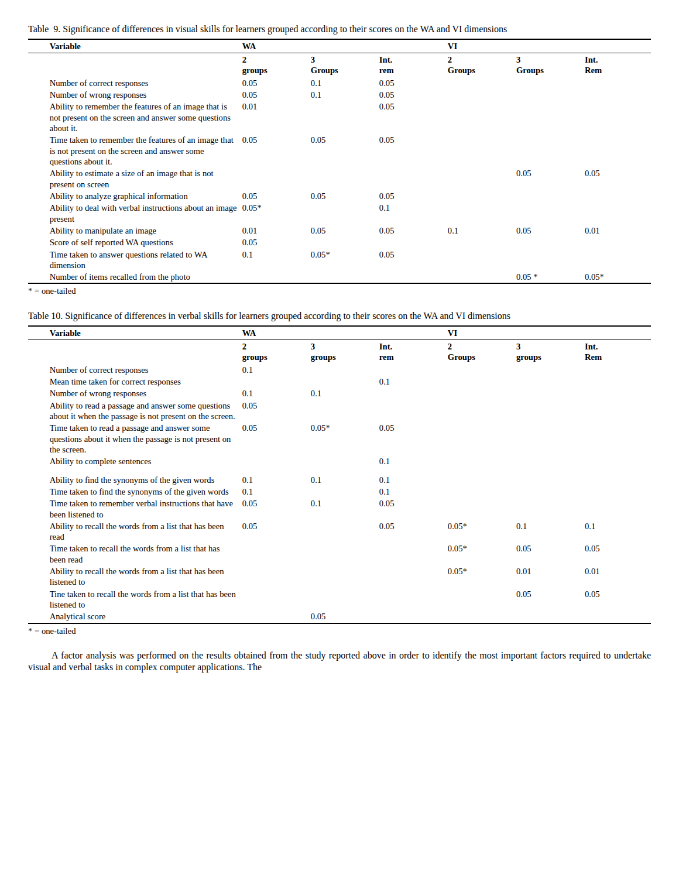Table 9. Significance of differences in visual skills for learners grouped according to their scores on the WA and VI dimensions
| Variable | WA | VI |
| --- | --- | --- |
| | 2 groups | 3 Groups | Int. rem | 2 Groups | 3 Groups | Int. Rem |
| Number of correct responses | 0.05 | 0.1 | 0.05 | | | |
| Number of wrong responses | 0.05 | 0.1 | 0.05 | | | |
| Ability to remember the features of an image that is not present on the screen and answer some questions about it. | 0.01 | | 0.05 | | | |
| Time taken to remember the features of an image that is not present on the screen and answer some questions about it. | 0.05 | 0.05 | 0.05 | | | |
| Ability to estimate a size of an image that is not present on screen | | | | | 0.05 | 0.05 |
| Ability to analyze graphical information | 0.05 | 0.05 | 0.05 | | | |
| Ability to deal with verbal instructions about an image present | 0.05* | | 0.1 | | | |
| Ability to manipulate an image | 0.01 | 0.05 | 0.05 | 0.1 | 0.05 | 0.01 |
| Score of self reported WA questions | 0.05 | | | | | |
| Time taken to answer questions related to WA dimension | 0.1 | 0.05* | 0.05 | | | |
| Number of items recalled from the photo | | | | | 0.05 * | 0.05* |
* = one-tailed
Table 10. Significance of differences in verbal skills for learners grouped according to their scores on the WA and VI dimensions
| Variable | WA | VI |
| --- | --- | --- |
| | 2 groups | 3 groups | Int. rem | 2 Groups | 3 groups | Int. Rem |
| Number of correct responses | 0.1 | | | | | |
| Mean time taken for correct responses | | | 0.1 | | | |
| Number of wrong responses | 0.1 | 0.1 | | | | |
| Ability to read a passage and answer some questions about it when the passage is not present on the screen. | 0.05 | | | | | |
| Time taken to read a passage and answer some questions about it when the passage is not present on the screen. | 0.05 | 0.05* | 0.05 | | | |
| Ability to complete sentences | | | 0.1 | | | |
| Ability to find the synonyms of the given words | 0.1 | 0.1 | 0.1 | | | |
| Time taken to find the synonyms of the given words | 0.1 | | 0.1 | | | |
| Time taken to remember verbal instructions that have been listened to | 0.05 | 0.1 | 0.05 | | | |
| Ability to recall the words from a list that has been read | 0.05 | | 0.05 | 0.05* | 0.1 | 0.1 |
| Time taken to recall the words from a list that has been read | | | | 0.05* | 0.05 | 0.05 |
| Ability to recall the words from a list that has been listened to | | | | 0.05* | 0.01 | 0.01 |
| Tine taken to recall the words from a list that has been listened to | | | | | 0.05 | 0.05 |
| Analytical score | | 0.05 | | | | |
* = one-tailed
A factor analysis was performed on the results obtained from the study reported above in order to identify the most important factors required to undertake visual and verbal tasks in complex computer applications. The